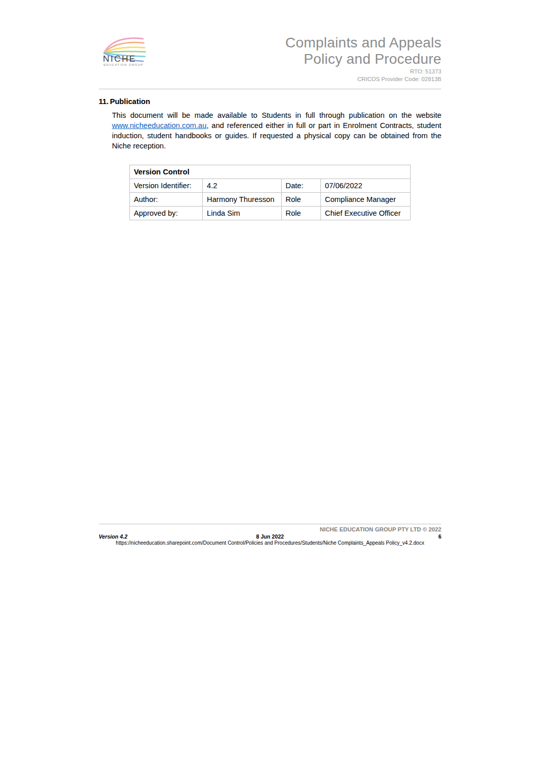NICHE EDUCATION GROUP
Complaints and Appeals
Policy and Procedure
RTO: 51373
CRICOS Provider Code: 02813B
11. Publication
This document will be made available to Students in full through publication on the website www.nicheeducation.com.au, and referenced either in full or part in Enrolment Contracts, student induction, student handbooks or guides. If requested a physical copy can be obtained from the Niche reception.
| Version Control |
| Version Identifier: | 4.2 | Date: | 07/06/2022 |
| Author: | Harmony Thuresson | Role | Compliance Manager |
| Approved by: | Linda Sim | Role | Chief Executive Officer |
NICHE EDUCATION GROUP PTY LTD © 2022
Version 4.2
8 Jun 2022
6
https://nicheeducation.sharepoint.com/Document Control/Policies and Procedures/Students/Niche Complaints_Appeals Policy_v4.2.docx